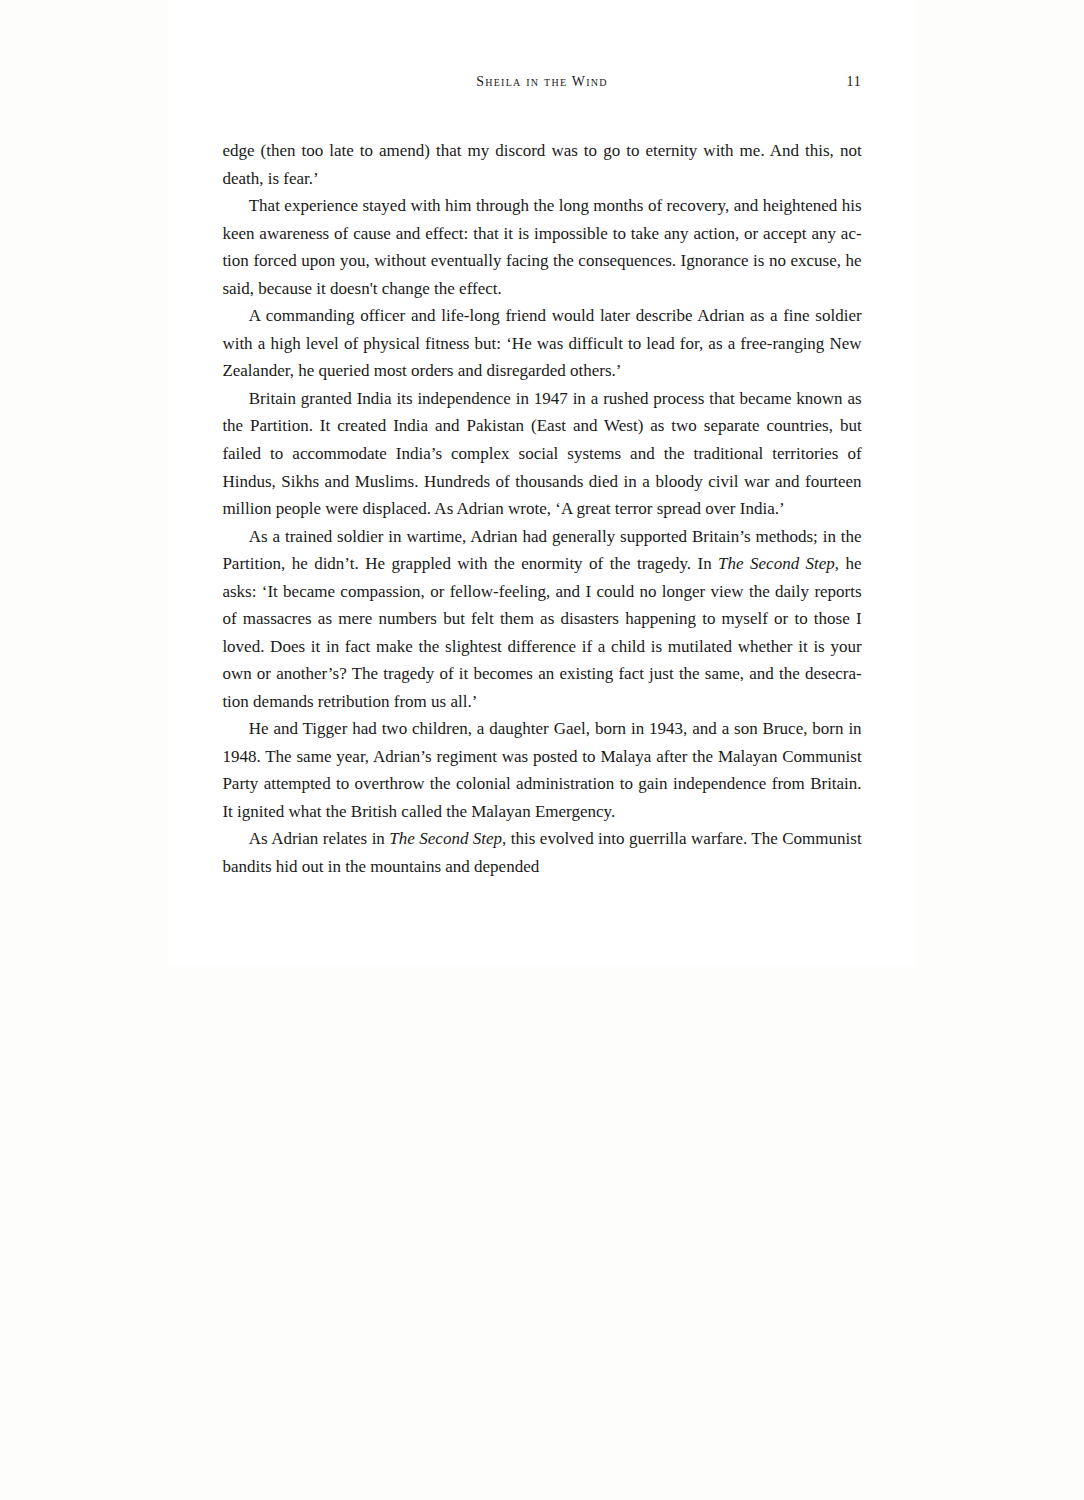Sheila in the Wind 11
edge (then too late to amend) that my discord was to go to eternity with me. And this, not death, is fear.’
That experience stayed with him through the long months of recovery, and heightened his keen awareness of cause and effect: that it is impossible to take any action, or accept any action forced upon you, without eventually facing the consequences. Ignorance is no excuse, he said, because it doesn't change the effect.
A commanding officer and life-long friend would later describe Adrian as a fine soldier with a high level of physical fitness but: ‘He was difficult to lead for, as a free-ranging New Zealander, he queried most orders and disregarded others.’
Britain granted India its independence in 1947 in a rushed process that became known as the Partition. It created India and Pakistan (East and West) as two separate countries, but failed to accommodate India’s complex social systems and the traditional territories of Hindus, Sikhs and Muslims. Hundreds of thousands died in a bloody civil war and fourteen million people were displaced. As Adrian wrote, ‘A great terror spread over India.’
As a trained soldier in wartime, Adrian had generally supported Britain’s methods; in the Partition, he didn’t. He grappled with the enormity of the tragedy. In The Second Step, he asks: ‘It became compassion, or fellow-feeling, and I could no longer view the daily reports of massacres as mere numbers but felt them as disasters happening to myself or to those I loved. Does it in fact make the slightest difference if a child is mutilated whether it is your own or another’s? The tragedy of it becomes an existing fact just the same, and the desecration demands retribution from us all.’
He and Tigger had two children, a daughter Gael, born in 1943, and a son Bruce, born in 1948. The same year, Adrian’s regiment was posted to Malaya after the Malayan Communist Party attempted to overthrow the colonial administration to gain independence from Britain. It ignited what the British called the Malayan Emergency.
As Adrian relates in The Second Step, this evolved into guerrilla warfare. The Communist bandits hid out in the mountains and depended